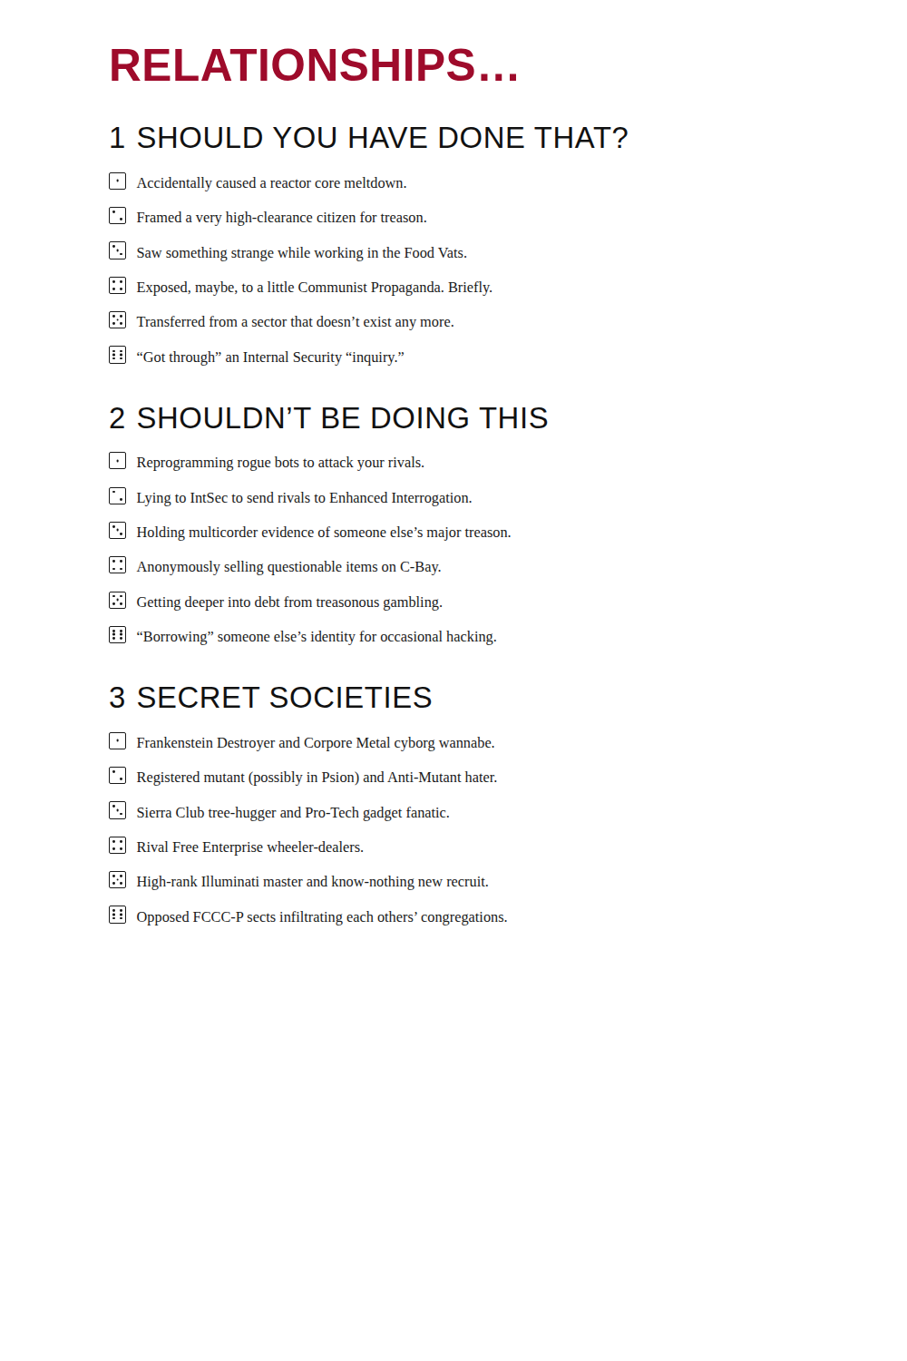Relationships…
1 Should You Have Done That?
Accidentally caused a reactor core meltdown.
Framed a very high-clearance citizen for treason.
Saw something strange while working in the Food Vats.
Exposed, maybe, to a little Communist Propaganda. Briefly.
Transferred from a sector that doesn’t exist any more.
“Got through” an Internal Security “inquiry.”
2 Shouldn’t Be Doing This
Reprogramming rogue bots to attack your rivals.
Lying to IntSec to send rivals to Enhanced Interrogation.
Holding multicorder evidence of someone else’s major treason.
Anonymously selling questionable items on C-Bay.
Getting deeper into debt from treasonous gambling.
“Borrowing” someone else’s identity for occasional hacking.
3 Secret Societies
Frankenstein Destroyer and Corpore Metal cyborg wannabe.
Registered mutant (possibly in Psion) and Anti-Mutant hater.
Sierra Club tree-hugger and Pro-Tech gadget fanatic.
Rival Free Enterprise wheeler-dealers.
High-rank Illuminati master and know-nothing new recruit.
Opposed FCCC-P sects infiltrating each others’ congregations.